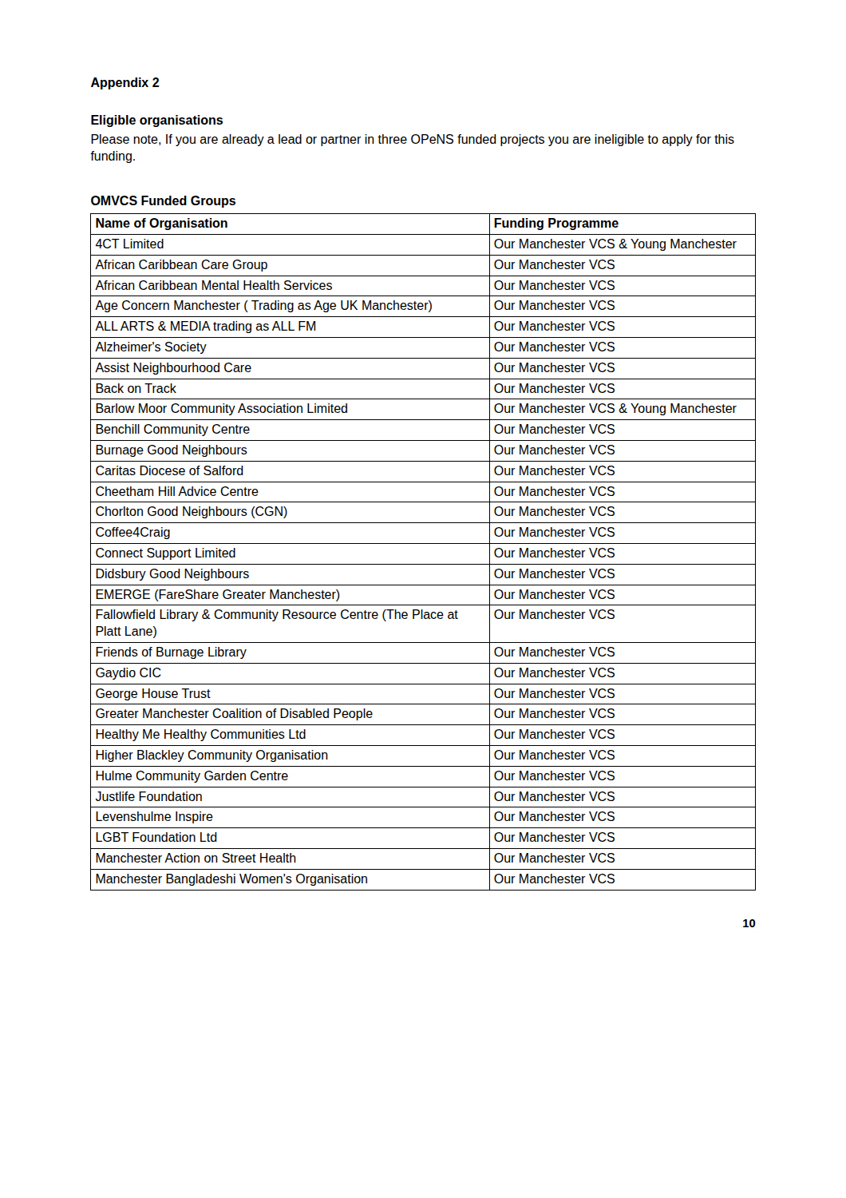Appendix 2
Eligible organisations
Please note, If you are already a lead or partner in three OPeNS funded projects you are ineligible to apply for this funding.
OMVCS Funded Groups
| Name of Organisation | Funding Programme |
| --- | --- |
| 4CT Limited | Our Manchester VCS & Young Manchester |
| African Caribbean Care Group | Our Manchester VCS |
| African Caribbean Mental Health Services | Our Manchester VCS |
| Age Concern Manchester ( Trading as Age UK Manchester) | Our Manchester VCS |
| ALL ARTS & MEDIA trading as ALL FM | Our Manchester VCS |
| Alzheimer's Society | Our Manchester VCS |
| Assist Neighbourhood Care | Our Manchester VCS |
| Back on Track | Our Manchester VCS |
| Barlow Moor Community Association Limited | Our Manchester VCS & Young Manchester |
| Benchill Community Centre | Our Manchester VCS |
| Burnage Good Neighbours | Our Manchester VCS |
| Caritas Diocese of Salford | Our Manchester VCS |
| Cheetham Hill Advice Centre | Our Manchester VCS |
| Chorlton Good Neighbours (CGN) | Our Manchester VCS |
| Coffee4Craig | Our Manchester VCS |
| Connect Support Limited | Our Manchester VCS |
| Didsbury Good Neighbours | Our Manchester VCS |
| EMERGE (FareShare Greater Manchester) | Our Manchester VCS |
| Fallowfield Library & Community Resource Centre (The Place at Platt Lane) | Our Manchester VCS |
| Friends of Burnage Library | Our Manchester VCS |
| Gaydio CIC | Our Manchester VCS |
| George House Trust | Our Manchester VCS |
| Greater Manchester Coalition of Disabled People | Our Manchester VCS |
| Healthy Me Healthy Communities Ltd | Our Manchester VCS |
| Higher Blackley Community Organisation | Our Manchester VCS |
| Hulme Community Garden Centre | Our Manchester VCS |
| Justlife Foundation | Our Manchester VCS |
| Levenshulme Inspire | Our Manchester VCS |
| LGBT Foundation Ltd | Our Manchester VCS |
| Manchester Action on Street Health | Our Manchester VCS |
| Manchester Bangladeshi Women's Organisation | Our Manchester VCS |
10